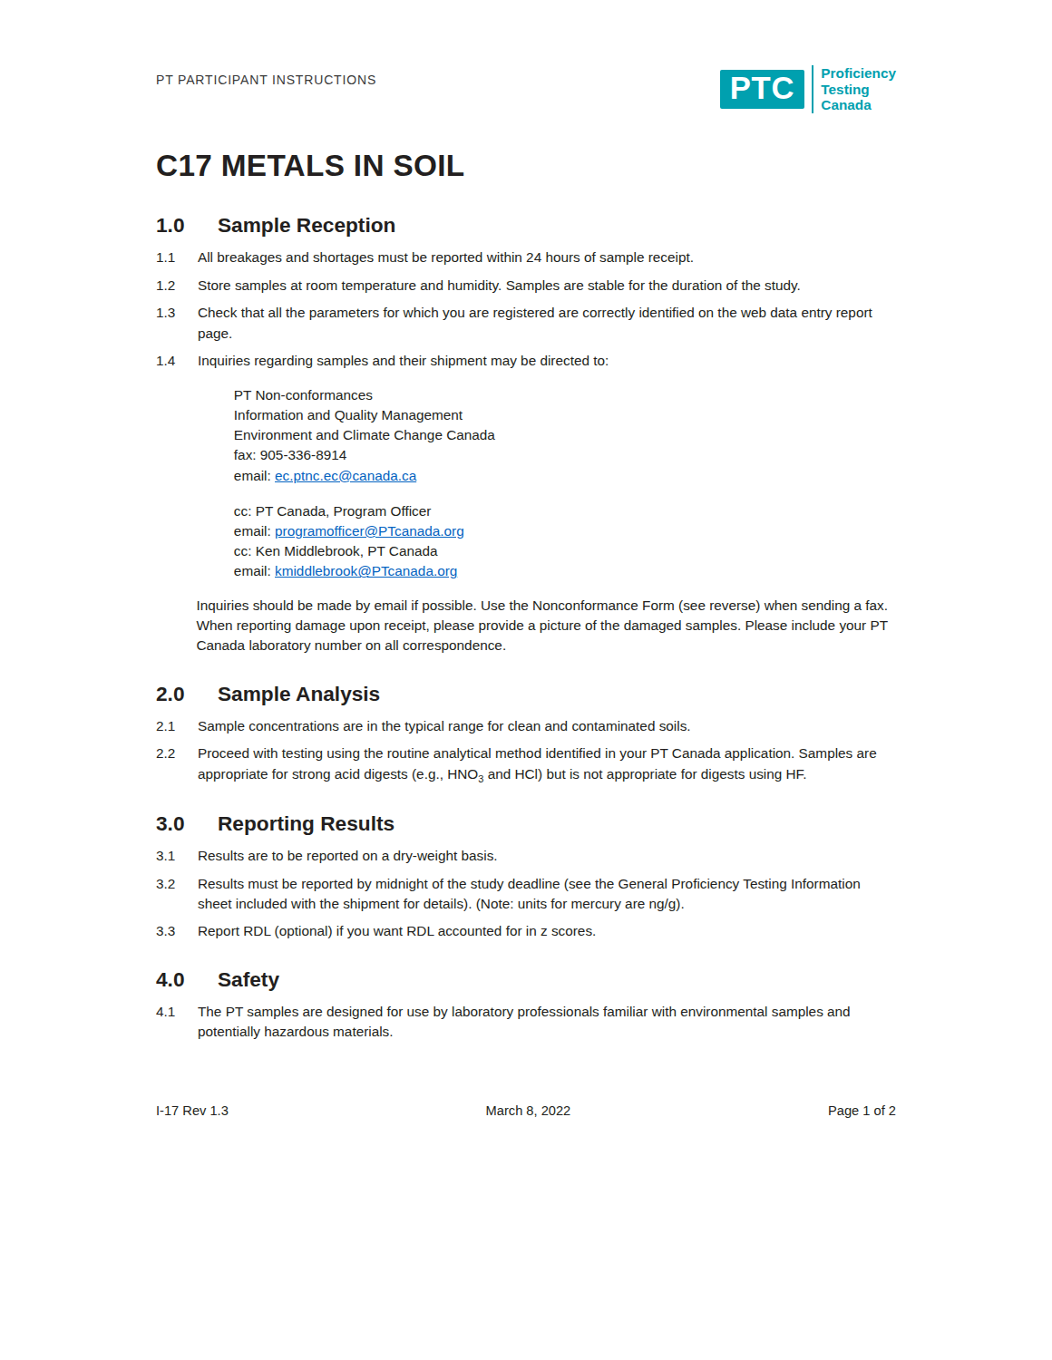PT PARTICIPANT INSTRUCTIONS
PTC Proficiency
Testing
Canada
C17 METALS IN SOIL
1.0 Sample Reception
1.1 All breakages and shortages must be reported within 24 hours of sample receipt.
1.2 Store samples at room temperature and humidity. Samples are stable for the duration of the study.
1.3 Check that all the parameters for which you are registered are correctly identified on the web data entry report page.
1.4 Inquiries regarding samples and their shipment may be directed to:
PT Non-conformances
Information and Quality Management
Environment and Climate Change Canada
fax: 905-336-8914
email: ec.ptnc.ec@canada.ca
cc: PT Canada, Program Officer
email: programofficer@PTcanada.org
cc: Ken Middlebrook, PT Canada
email: kmiddlebrook@PTcanada.org
Inquiries should be made by email if possible. Use the Nonconformance Form (see reverse) when sending a fax. When reporting damage upon receipt, please provide a picture of the damaged samples. Please include your PT Canada laboratory number on all correspondence.
2.0 Sample Analysis
2.1 Sample concentrations are in the typical range for clean and contaminated soils.
2.2 Proceed with testing using the routine analytical method identified in your PT Canada application. Samples are appropriate for strong acid digests (e.g., HNO3 and HCl) but is not appropriate for digests using HF.
3.0 Reporting Results
3.1 Results are to be reported on a dry-weight basis.
3.2 Results must be reported by midnight of the study deadline (see the General Proficiency Testing Information sheet included with the shipment for details). (Note: units for mercury are ng/g).
3.3 Report RDL (optional) if you want RDL accounted for in z scores.
4.0 Safety
4.1 The PT samples are designed for use by laboratory professionals familiar with environmental samples and potentially hazardous materials.
I-17 Rev 1.3 March 8, 2022 Page 1 of 2